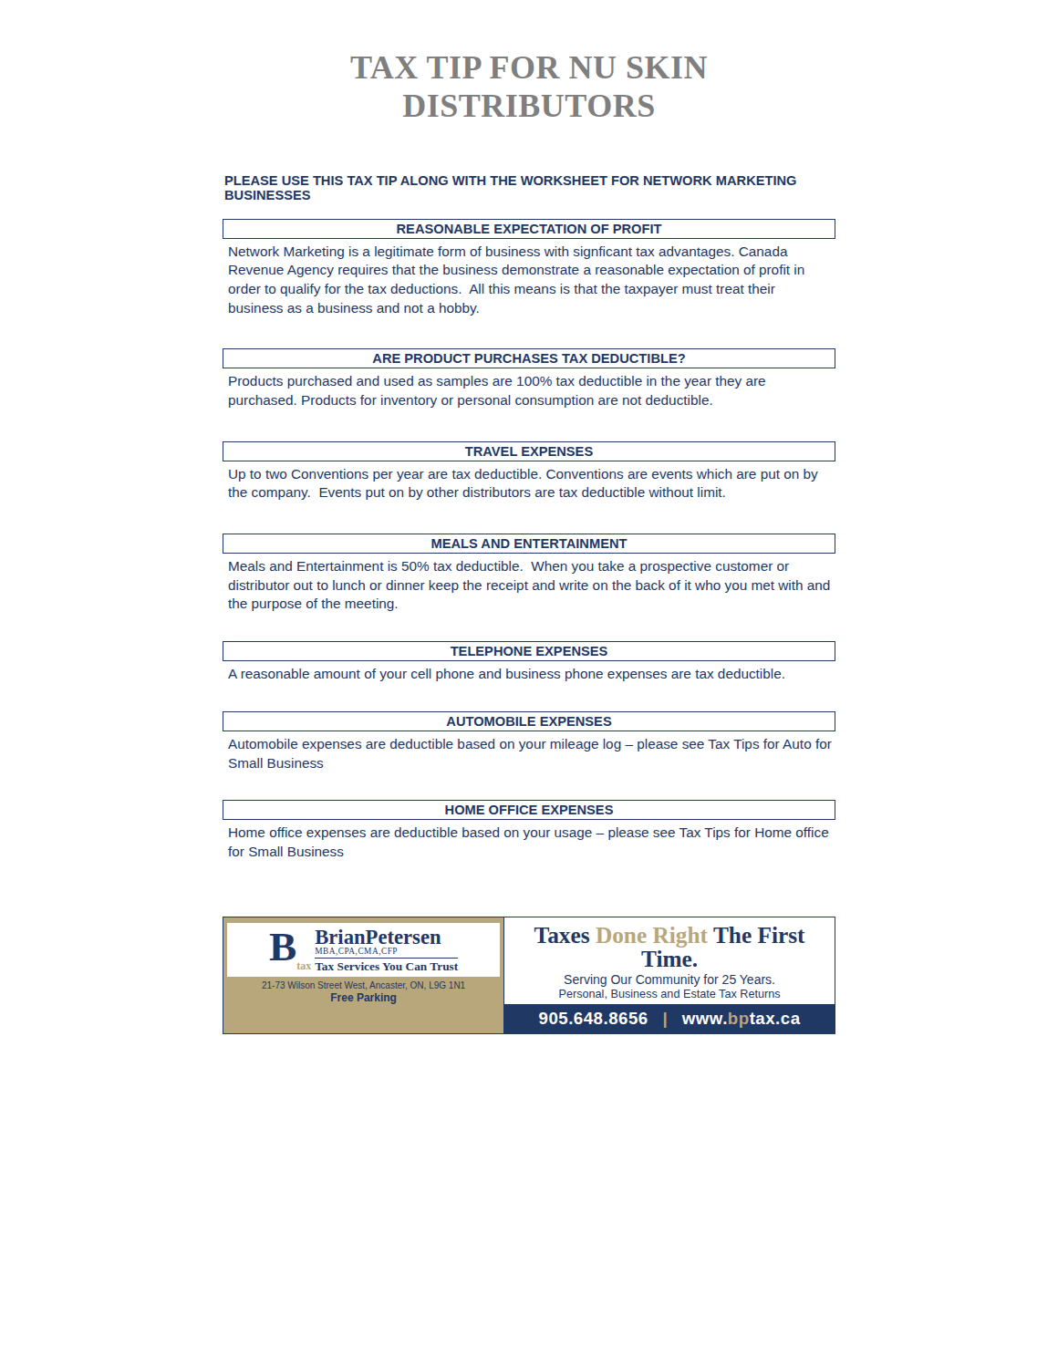TAX TIP FOR NU SKIN DISTRIBUTORS
PLEASE USE THIS TAX TIP ALONG WITH THE WORKSHEET FOR NETWORK MARKETING BUSINESSES
REASONABLE EXPECTATION OF PROFIT
Network Marketing is a legitimate form of business with signficant tax advantages. Canada Revenue Agency requires that the business demonstrate a reasonable expectation of profit in order to qualify for the tax deductions. All this means is that the taxpayer must treat their business as a business and not a hobby.
ARE PRODUCT PURCHASES TAX DEDUCTIBLE?
Products purchased and used as samples are 100% tax deductible in the year they are purchased. Products for inventory or personal consumption are not deductible.
TRAVEL EXPENSES
Up to two Conventions per year are tax deductible. Conventions are events which are put on by the company. Events put on by other distributors are tax deductible without limit.
MEALS AND ENTERTAINMENT
Meals and Entertainment is 50% tax deductible. When you take a prospective customer or distributor out to lunch or dinner keep the receipt and write on the back of it who you met with and the purpose of the meeting.
TELEPHONE EXPENSES
A reasonable amount of your cell phone and business phone expenses are tax deductible.
AUTOMOBILE EXPENSES
Automobile expenses are deductible based on your mileage log – please see Tax Tips for Auto for Small Business
HOME OFFICE EXPENSES
Home office expenses are deductible based on your usage – please see Tax Tips for Home office for Small Business
Btax
BrianPetersen MBA,CPA,CMA,CFP Tax Services You Can Trust
21-73 Wilson Street West, Ancaster, ON, L9G 1N1
Free Parking
Taxes Done Right The First Time.
Serving Our Community for 25 Years.
Personal, Business and Estate Tax Returns
905.648.8656 | www.bptax.ca